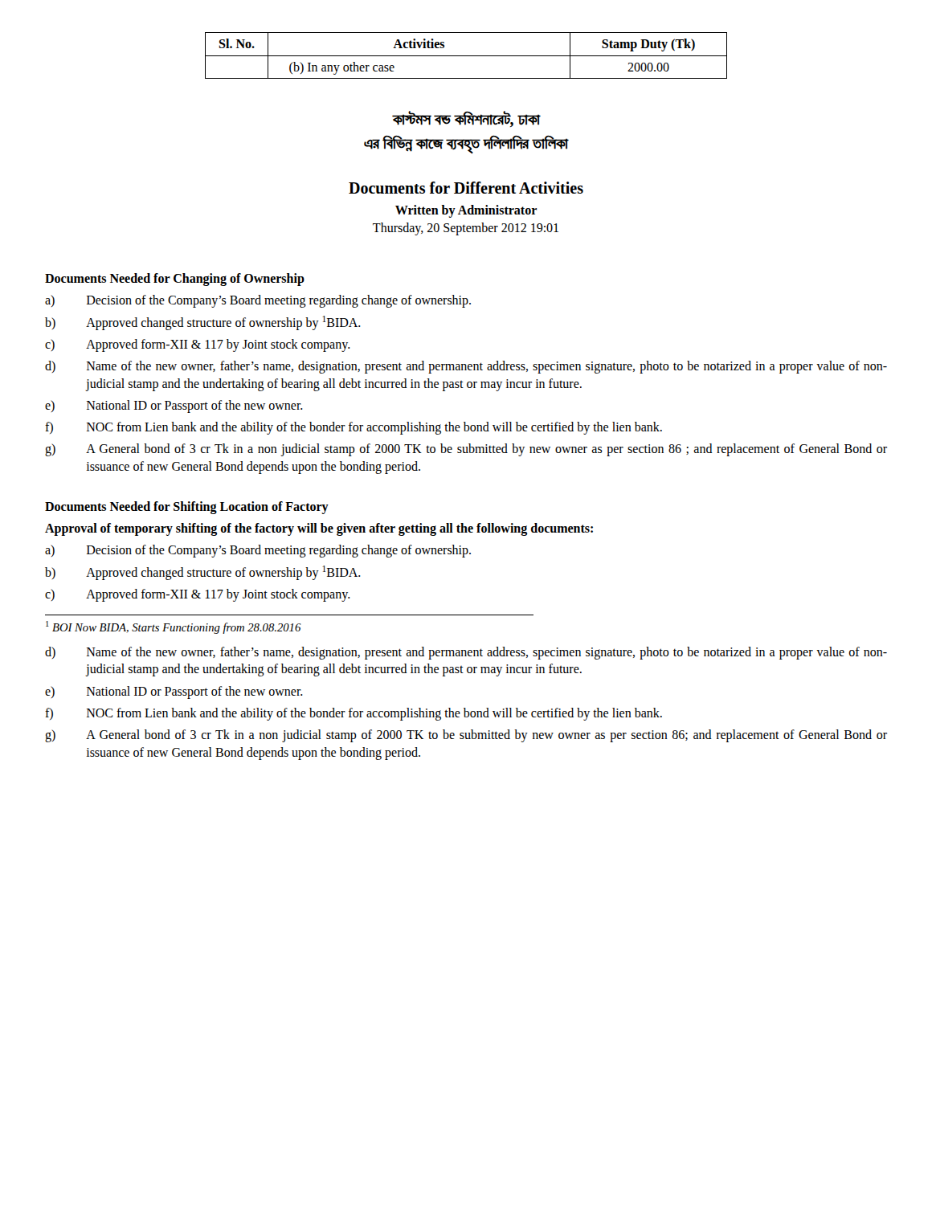| Sl. No. | Activities | Stamp Duty (Tk) |
| --- | --- | --- |
| | (b) In any other case | 2000.00 |
কাস্টমস বন্ড কমিশনারেট, ঢাকা
এর বিভিন্ন কাজে ব্যবহৃত দলিলাদির তালিকা
Documents for Different Activities
Written by Administrator
Thursday, 20 September 2012 19:01
Documents Needed for Changing of Ownership
a) Decision of the Company’s Board meeting regarding change of ownership.
b) Approved changed structure of ownership by 1BIDA.
c) Approved form-XII & 117 by Joint stock company.
d) Name of the new owner, father’s name, designation, present and permanent address, specimen signature, photo to be notarized in a proper value of non-judicial stamp and the undertaking of bearing all debt incurred in the past or may incur in future.
e) National ID or Passport of the new owner.
f) NOC from Lien bank and the ability of the bonder for accomplishing the bond will be certified by the lien bank.
g) A General bond of 3 cr Tk in a non judicial stamp of 2000 TK to be submitted by new owner as per section 86 ; and replacement of General Bond or issuance of new General Bond depends upon the bonding period.
Documents Needed for Shifting Location of Factory
Approval of temporary shifting of the factory will be given after getting all the following documents:
a) Decision of the Company’s Board meeting regarding change of ownership.
b) Approved changed structure of ownership by 1BIDA.
c) Approved form-XII & 117 by Joint stock company.
1 BOI Now BIDA, Starts Functioning from 28.08.2016
d) Name of the new owner, father’s name, designation, present and permanent address, specimen signature, photo to be notarized in a proper value of non-judicial stamp and the undertaking of bearing all debt incurred in the past or may incur in future.
e) National ID or Passport of the new owner.
f) NOC from Lien bank and the ability of the bonder for accomplishing the bond will be certified by the lien bank.
g) A General bond of 3 cr Tk in a non judicial stamp of 2000 TK to be submitted by new owner as per section 86; and replacement of General Bond or issuance of new General Bond depends upon the bonding period.